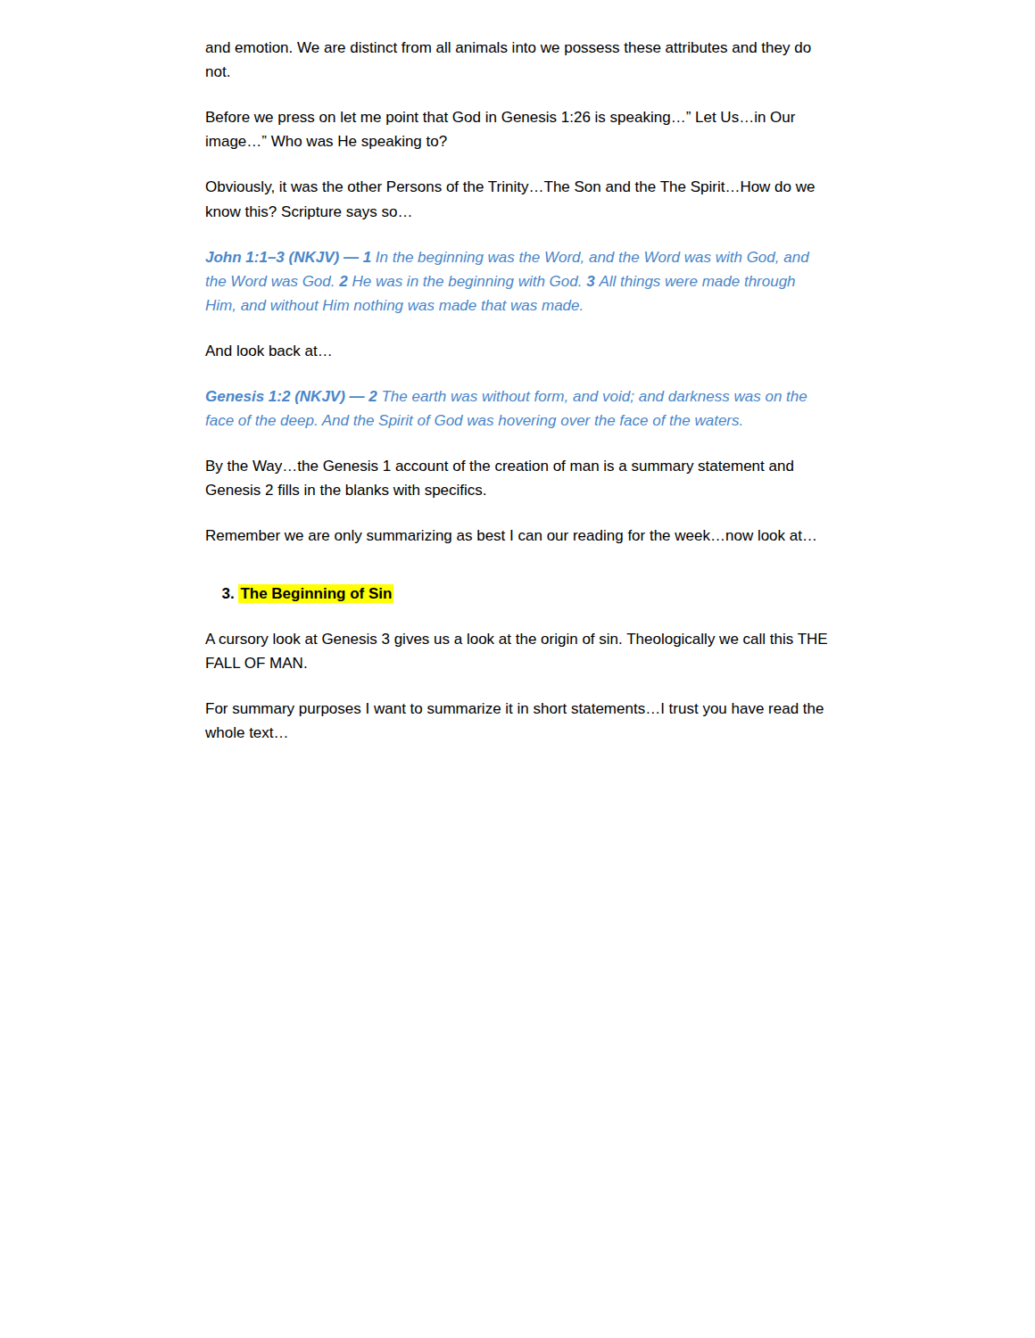and emotion. We are distinct from all animals into we possess these attributes and they do not.
Before we press on let me point that God in Genesis 1:26 is speaking…” Let Us…in Our image…” Who was He speaking to?
Obviously, it was the other Persons of the Trinity…The Son and the The Spirit…How do we know this? Scripture says so…
John 1:1–3 (NKJV) — 1 In the beginning was the Word, and the Word was with God, and the Word was God. 2 He was in the beginning with God. 3 All things were made through Him, and without Him nothing was made that was made.
And look back at…
Genesis 1:2 (NKJV) — 2 The earth was without form, and void; and darkness was on the face of the deep. And the Spirit of God was hovering over the face of the waters.
By the Way…the Genesis 1 account of the creation of man is a summary statement and Genesis 2 fills in the blanks with specifics.
Remember we are only summarizing as best I can our reading for the week…now look at…
The Beginning of Sin
A cursory look at Genesis 3 gives us a look at the origin of sin. Theologically we call this THE FALL OF MAN.
For summary purposes I want to summarize it in short statements…I trust you have read the whole text…